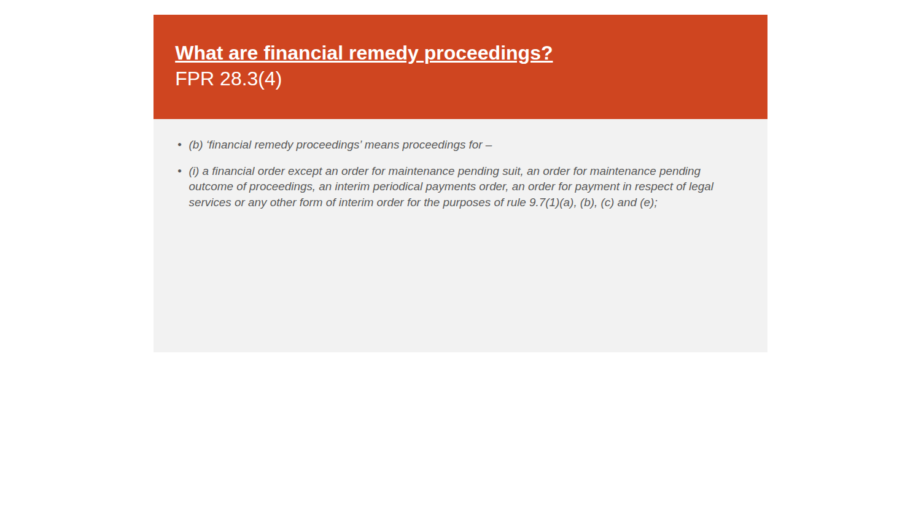What are financial remedy proceedings? FPR 28.3(4)
(b) ‘financial remedy proceedings’ means proceedings for –
(i) a financial order except an order for maintenance pending suit, an order for maintenance pending outcome of proceedings, an interim periodical payments order, an order for payment in respect of legal services or any other form of interim order for the purposes of rule 9.7(1)(a), (b), (c) and (e);